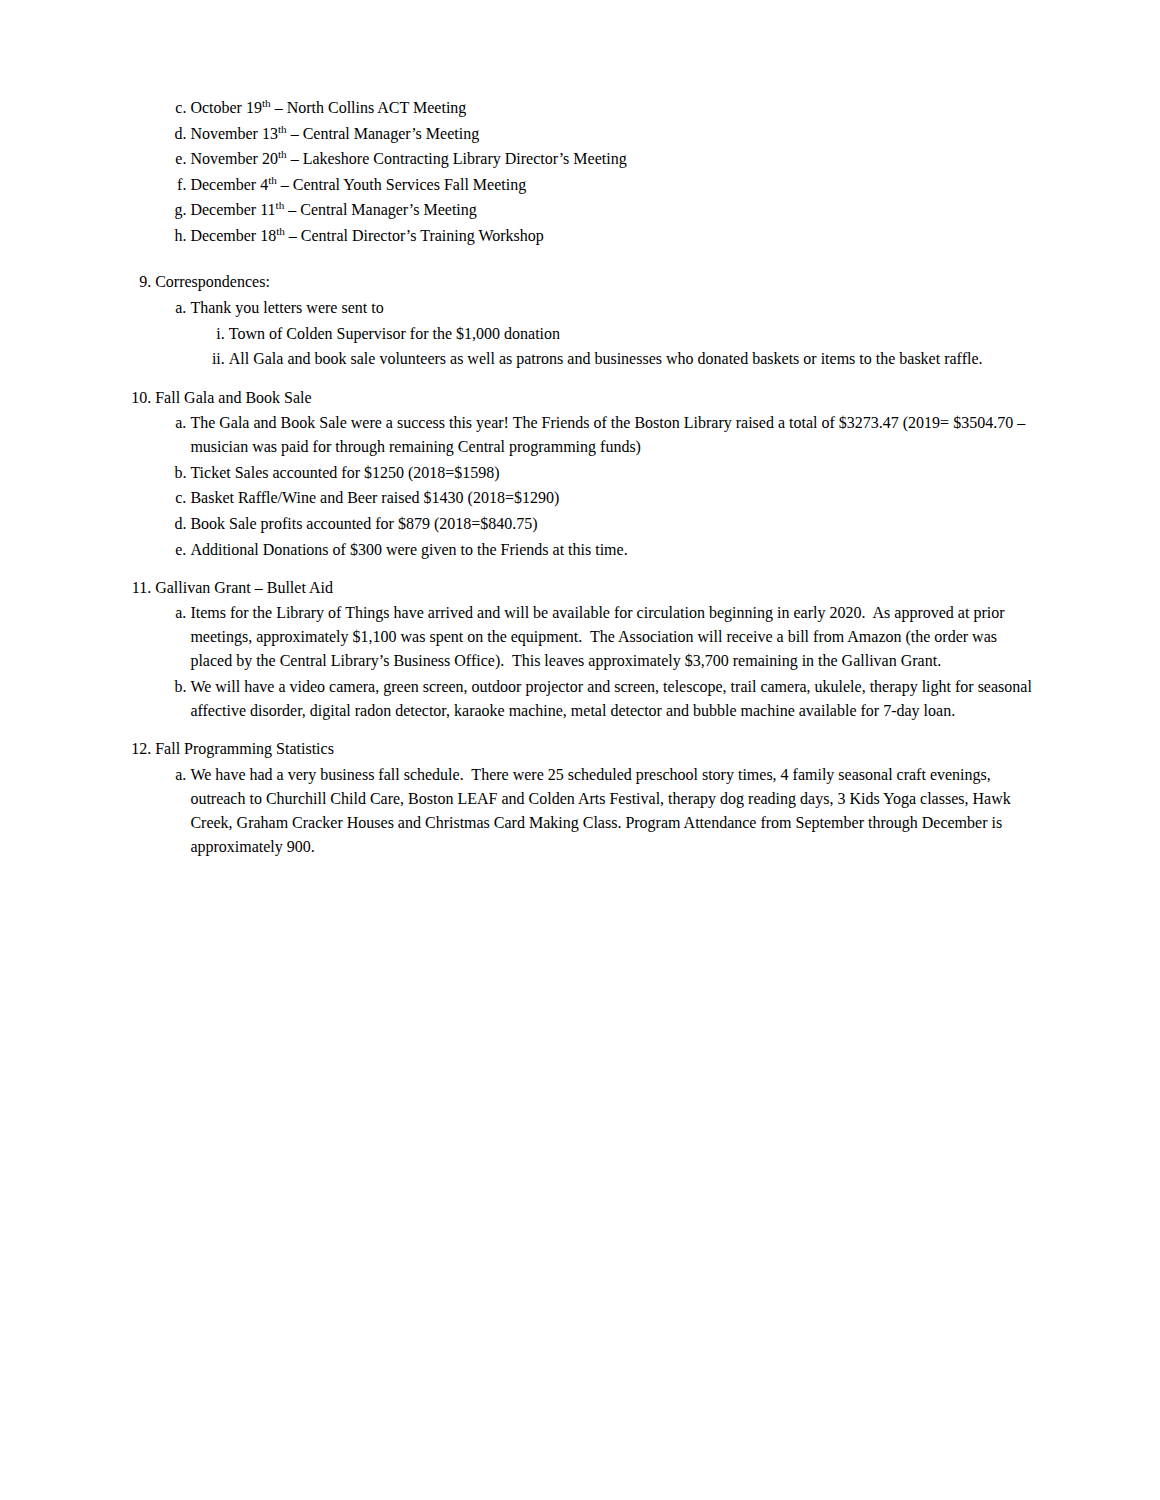October 19th – North Collins ACT Meeting
November 13th – Central Manager’s Meeting
November 20th – Lakeshore Contracting Library Director’s Meeting
December 4th – Central Youth Services Fall Meeting
December 11th – Central Manager’s Meeting
December 18th – Central Director’s Training Workshop
Correspondences:
Thank you letters were sent to
Town of Colden Supervisor for the $1,000 donation
All Gala and book sale volunteers as well as patrons and businesses who donated baskets or items to the basket raffle.
Fall Gala and Book Sale
The Gala and Book Sale were a success this year! The Friends of the Boston Library raised a total of $3273.47 (2019= $3504.70 –musician was paid for through remaining Central programming funds)
Ticket Sales accounted for $1250 (2018=$1598)
Basket Raffle/Wine and Beer raised $1430 (2018=$1290)
Book Sale profits accounted for $879 (2018=$840.75)
Additional Donations of $300 were given to the Friends at this time.
Gallivan Grant – Bullet Aid
Items for the Library of Things have arrived and will be available for circulation beginning in early 2020. As approved at prior meetings, approximately $1,100 was spent on the equipment. The Association will receive a bill from Amazon (the order was placed by the Central Library’s Business Office). This leaves approximately $3,700 remaining in the Gallivan Grant.
We will have a video camera, green screen, outdoor projector and screen, telescope, trail camera, ukulele, therapy light for seasonal affective disorder, digital radon detector, karaoke machine, metal detector and bubble machine available for 7-day loan.
Fall Programming Statistics
We have had a very business fall schedule. There were 25 scheduled preschool story times, 4 family seasonal craft evenings, outreach to Churchill Child Care, Boston LEAF and Colden Arts Festival, therapy dog reading days, 3 Kids Yoga classes, Hawk Creek, Graham Cracker Houses and Christmas Card Making Class. Program Attendance from September through December is approximately 900.